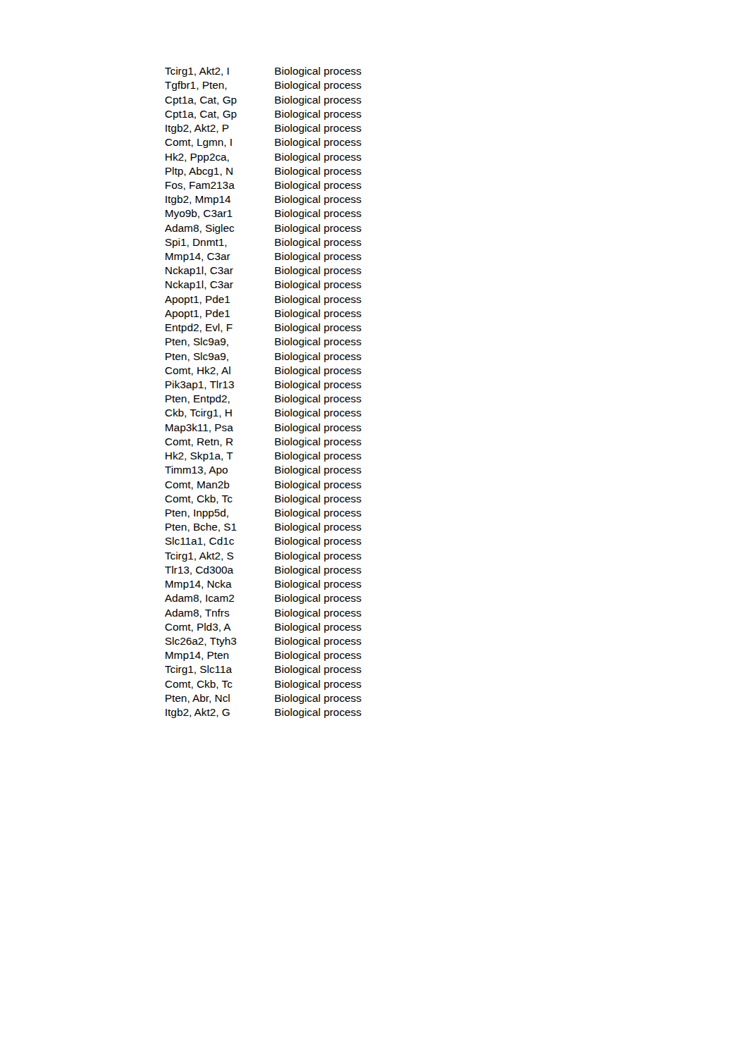| Tcirg1, Akt2, I | Biological process |
| Tgfbr1, Pten, | Biological process |
| Cpt1a, Cat, G p | Biological process |
| Cpt1a, Cat, G p | Biological process |
| Itgb2, Akt2, P | Biological process |
| Comt, Lgmn, I | Biological process |
| Hk2, Ppp2ca, | Biological process |
| Pltp, Abcg1, N | Biological process |
| Fos, Fam213a | Biological process |
| Itgb2, Mmp14 | Biological process |
| Myo9b, C3ar1 | Biological process |
| Adam8, Sigle c | Biological process |
| Spi1, Dnmt1, | Biological process |
| Mmp14, C3ar | Biological process |
| Nckap1l, C3ar | Biological process |
| Nckap1l, C3ar | Biological process |
| Apopt1, Pde1 | Biological process |
| Apopt1, Pde1 | Biological process |
| Entpd2, Evl, F | Biological process |
| Pten, Slc9a9, | Biological process |
| Pten, Slc9a9, | Biological process |
| Comt, Hk2, A l | Biological process |
| Pik3ap1, Tlr1 3 | Biological process |
| Pten, Entpd2, | Biological process |
| Ckb, Tcirg1, H | Biological process |
| Map3k11, Ps a | Biological process |
| Comt, Retn, R | Biological process |
| Hk2, Skp1a, T | Biological process |
| Timm13, Apo | Biological process |
| Comt, Man2b | Biological process |
| Comt, Ckb, T c | Biological process |
| Pten, Inpp5d, | Biological process |
| Pten, Bche, S 1 | Biological process |
| Slc11a1, Cd1 c | Biological process |
| Tcirg1, Akt2, S | Biological process |
| Tlr13, Cd300 a | Biological process |
| Mmp14, Nck a | Biological process |
| Adam8, Icam 2 | Biological process |
| Adam8, Tnfrs | Biological process |
| Comt, Pld3, A | Biological process |
| Slc26a2, Ttyh 3 | Biological process |
| Mmp14, Pten | Biological process |
| Tcirg1, Slc11a | Biological process |
| Comt, Ckb, T c | Biological process |
| Pten, Abr, Ncl | Biological process |
| Itgb2, Akt2, G | Biological process |